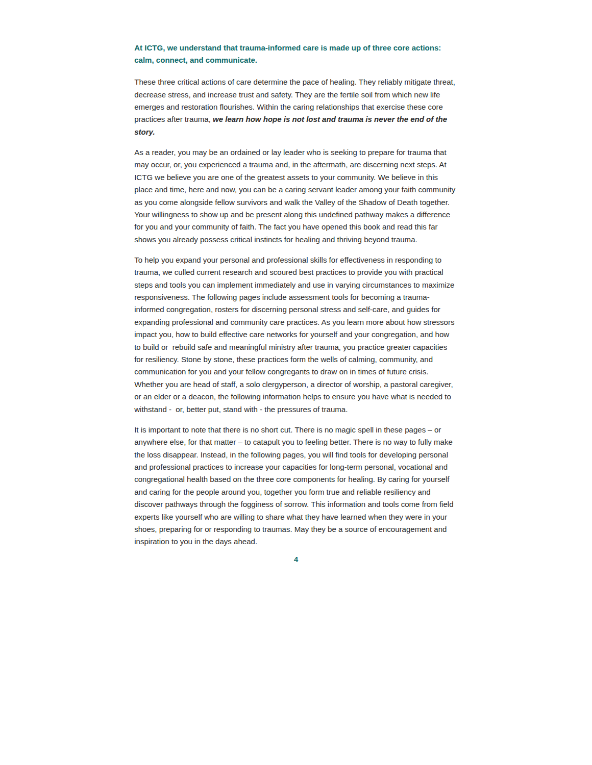At ICTG, we understand that trauma-informed care is made up of three core actions: calm, connect, and communicate.
These three critical actions of care determine the pace of healing. They reliably mitigate threat, decrease stress, and increase trust and safety. They are the fertile soil from which new life emerges and restoration flourishes. Within the caring relationships that exercise these core practices after trauma, we learn how hope is not lost and trauma is never the end of the story.
As a reader, you may be an ordained or lay leader who is seeking to prepare for trauma that may occur, or, you experienced a trauma and, in the aftermath, are discerning next steps. At ICTG we believe you are one of the greatest assets to your community. We believe in this place and time, here and now, you can be a caring servant leader among your faith community as you come alongside fellow survivors and walk the Valley of the Shadow of Death together. Your willingness to show up and be present along this undefined pathway makes a difference for you and your community of faith. The fact you have opened this book and read this far shows you already possess critical instincts for healing and thriving beyond trauma.
To help you expand your personal and professional skills for effectiveness in responding to trauma, we culled current research and scoured best practices to provide you with practical steps and tools you can implement immediately and use in varying circumstances to maximize responsiveness. The following pages include assessment tools for becoming a trauma-informed congregation, rosters for discerning personal stress and self-care, and guides for expanding professional and community care practices. As you learn more about how stressors impact you, how to build effective care networks for yourself and your congregation, and how to build or rebuild safe and meaningful ministry after trauma, you practice greater capacities for resiliency. Stone by stone, these practices form the wells of calming, community, and communication for you and your fellow congregants to draw on in times of future crisis. Whether you are head of staff, a solo clergyperson, a director of worship, a pastoral caregiver, or an elder or a deacon, the following information helps to ensure you have what is needed to withstand - or, better put, stand with - the pressures of trauma.
It is important to note that there is no short cut. There is no magic spell in these pages – or anywhere else, for that matter – to catapult you to feeling better. There is no way to fully make the loss disappear. Instead, in the following pages, you will find tools for developing personal and professional practices to increase your capacities for long-term personal, vocational and congregational health based on the three core components for healing. By caring for yourself and caring for the people around you, together you form true and reliable resiliency and discover pathways through the fogginess of sorrow. This information and tools come from field experts like yourself who are willing to share what they have learned when they were in your shoes, preparing for or responding to traumas. May they be a source of encouragement and inspiration to you in the days ahead.
4